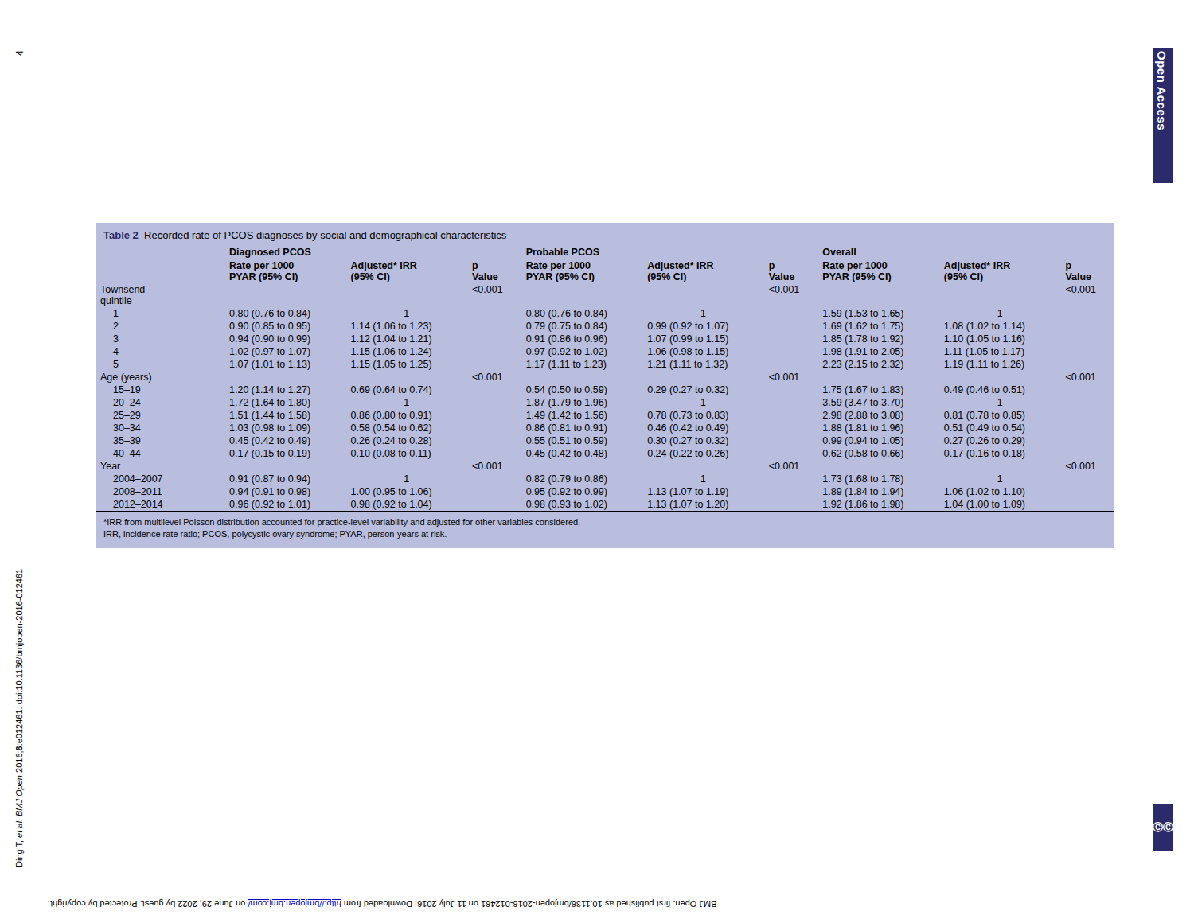Open Access
ⒸⒸ
4
Ding T, et al. BMJ Open 2016;6:e012461. doi:10.1136/bmjopen-2016-012461
BMJ Open: first published as 10.1136/bmjopen-2016-012461 on 11 July 2016. Downloaded from http://bmjopen.bmj.com/ on June 29, 2022 by guest. Protected by copyright.
Table 2 Recorded rate of PCOS diagnoses by social and demographical characteristics
| | Diagnosed PCOS | Probable PCOS | Overall |
| --- | --- | --- | --- |
| | Rate per 1000 PYAR (95% CI) | Adjusted* IRR (95% CI) | p Value | Rate per 1000 PYAR (95% CI) | Adjusted* IRR (95% CI) | p Value | Rate per 1000 PYAR (95% CI) | Adjusted* IRR (95% CI) | p Value |
| Townsend quintile | | | <0.001 | | | <0.001 | | | <0.001 |
| 1 | 0.80 (0.76 to 0.84) | 1 | | 0.80 (0.76 to 0.84) | 1 | | 1.59 (1.53 to 1.65) | 1 | |
| 2 | 0.90 (0.85 to 0.95) | 1.14 (1.06 to 1.23) | | 0.79 (0.75 to 0.84) | 0.99 (0.92 to 1.07) | | 1.69 (1.62 to 1.75) | 1.08 (1.02 to 1.14) | |
| 3 | 0.94 (0.90 to 0.99) | 1.12 (1.04 to 1.21) | | 0.91 (0.86 to 0.96) | 1.07 (0.99 to 1.15) | | 1.85 (1.78 to 1.92) | 1.10 (1.05 to 1.16) | |
| 4 | 1.02 (0.97 to 1.07) | 1.15 (1.06 to 1.24) | | 0.97 (0.92 to 1.02) | 1.06 (0.98 to 1.15) | | 1.98 (1.91 to 2.05) | 1.11 (1.05 to 1.17) | |
| 5 | 1.07 (1.01 to 1.13) | 1.15 (1.05 to 1.25) | | 1.17 (1.11 to 1.23) | 1.21 (1.11 to 1.32) | | 2.23 (2.15 to 2.32) | 1.19 (1.11 to 1.26) | |
| Age (years) | | | <0.001 | | | <0.001 | | | <0.001 |
| 15–19 | 1.20 (1.14 to 1.27) | 0.69 (0.64 to 0.74) | | 0.54 (0.50 to 0.59) | 0.29 (0.27 to 0.32) | | 1.75 (1.67 to 1.83) | 0.49 (0.46 to 0.51) | |
| 20–24 | 1.72 (1.64 to 1.80) | 1 | | 1.87 (1.79 to 1.96) | 1 | | 3.59 (3.47 to 3.70) | 1 | |
| 25–29 | 1.51 (1.44 to 1.58) | 0.86 (0.80 to 0.91) | | 1.49 (1.42 to 1.56) | 0.78 (0.73 to 0.83) | | 2.98 (2.88 to 3.08) | 0.81 (0.78 to 0.85) | |
| 30–34 | 1.03 (0.98 to 1.09) | 0.58 (0.54 to 0.62) | | 0.86 (0.81 to 0.91) | 0.46 (0.42 to 0.49) | | 1.88 (1.81 to 1.96) | 0.51 (0.49 to 0.54) | |
| 35–39 | 0.45 (0.42 to 0.49) | 0.26 (0.24 to 0.28) | | 0.55 (0.51 to 0.59) | 0.30 (0.27 to 0.32) | | 0.99 (0.94 to 1.05) | 0.27 (0.26 to 0.29) | |
| 40–44 | 0.17 (0.15 to 0.19) | 0.10 (0.08 to 0.11) | | 0.45 (0.42 to 0.48) | 0.24 (0.22 to 0.26) | | 0.62 (0.58 to 0.66) | 0.17 (0.16 to 0.18) | |
| Year | | | <0.001 | | | <0.001 | | | <0.001 |
| 2004–2007 | 0.91 (0.87 to 0.94) | 1 | | 0.82 (0.79 to 0.86) | 1 | | 1.73 (1.68 to 1.78) | 1 | |
| 2008–2011 | 0.94 (0.91 to 0.98) | 1.00 (0.95 to 1.06) | | 0.95 (0.92 to 0.99) | 1.13 (1.07 to 1.19) | | 1.89 (1.84 to 1.94) | 1.06 (1.02 to 1.10) | |
| 2012–2014 | 0.96 (0.92 to 1.01) | 0.98 (0.92 to 1.04) | | 0.98 (0.93 to 1.02) | 1.13 (1.07 to 1.20) | | 1.92 (1.86 to 1.98) | 1.04 (1.00 to 1.09) | |
*IRR from multilevel Poisson distribution accounted for practice-level variability and adjusted for other variables considered.
IRR, incidence rate ratio; PCOS, polycystic ovary syndrome; PYAR, person-years at risk.